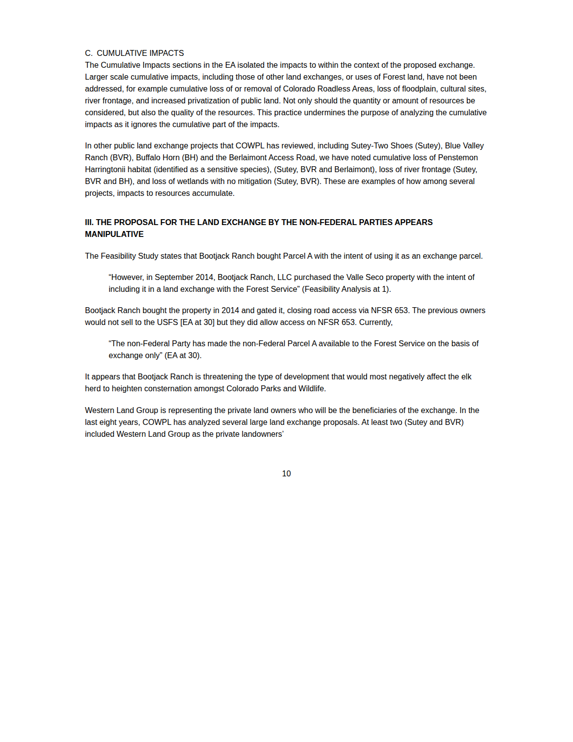C. CUMULATIVE IMPACTS
The Cumulative Impacts sections in the EA isolated the impacts to within the context of the proposed exchange. Larger scale cumulative impacts, including those of other land exchanges, or uses of Forest land, have not been addressed, for example cumulative loss of or removal of Colorado Roadless Areas, loss of floodplain, cultural sites, river frontage, and increased privatization of public land. Not only should the quantity or amount of resources be considered, but also the quality of the resources. This practice undermines the purpose of analyzing the cumulative impacts as it ignores the cumulative part of the impacts.
In other public land exchange projects that COWPL has reviewed, including Sutey-Two Shoes (Sutey), Blue Valley Ranch (BVR), Buffalo Horn (BH) and the Berlaimont Access Road, we have noted cumulative loss of Penstemon Harringtonii habitat (identified as a sensitive species), (Sutey, BVR and Berlaimont), loss of river frontage (Sutey, BVR and BH), and loss of wetlands with no mitigation (Sutey, BVR). These are examples of how among several projects, impacts to resources accumulate.
III. THE PROPOSAL FOR THE LAND EXCHANGE BY THE NON-FEDERAL PARTIES APPEARS MANIPULATIVE
The Feasibility Study states that Bootjack Ranch bought Parcel A with the intent of using it as an exchange parcel.
“However, in September 2014, Bootjack Ranch, LLC purchased the Valle Seco property with the intent of including it in a land exchange with the Forest Service” (Feasibility Analysis at 1).
Bootjack Ranch bought the property in 2014 and gated it, closing road access via NFSR 653. The previous owners would not sell to the USFS [EA at 30] but they did allow access on NFSR 653. Currently,
“The non-Federal Party has made the non-Federal Parcel A available to the Forest Service on the basis of exchange only” (EA at 30).
It appears that Bootjack Ranch is threatening the type of development that would most negatively affect the elk herd to heighten consternation amongst Colorado Parks and Wildlife.
Western Land Group is representing the private land owners who will be the beneficiaries of the exchange. In the last eight years, COWPL has analyzed several large land exchange proposals. At least two (Sutey and BVR) included Western Land Group as the private landowners’
10